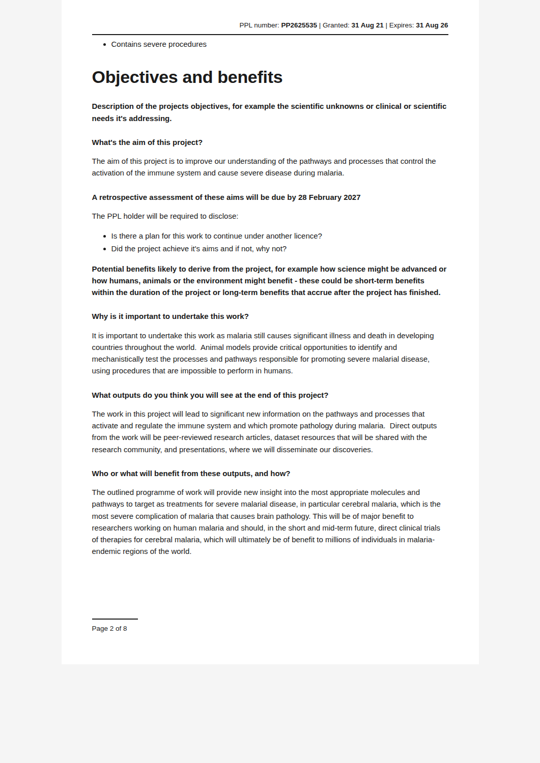PPL number: PP2625535 | Granted: 31 Aug 21 | Expires: 31 Aug 26
Contains severe procedures
Objectives and benefits
Description of the projects objectives, for example the scientific unknowns or clinical or scientific needs it's addressing.
What's the aim of this project?
The aim of this project is to improve our understanding of the pathways and processes that control the activation of the immune system and cause severe disease during malaria.
A retrospective assessment of these aims will be due by 28 February 2027
The PPL holder will be required to disclose:
Is there a plan for this work to continue under another licence?
Did the project achieve it's aims and if not, why not?
Potential benefits likely to derive from the project, for example how science might be advanced or how humans, animals or the environment might benefit - these could be short-term benefits within the duration of the project or long-term benefits that accrue after the project has finished.
Why is it important to undertake this work?
It is important to undertake this work as malaria still causes significant illness and death in developing countries throughout the world. Animal models provide critical opportunities to identify and mechanistically test the processes and pathways responsible for promoting severe malarial disease, using procedures that are impossible to perform in humans.
What outputs do you think you will see at the end of this project?
The work in this project will lead to significant new information on the pathways and processes that activate and regulate the immune system and which promote pathology during malaria. Direct outputs from the work will be peer-reviewed research articles, dataset resources that will be shared with the research community, and presentations, where we will disseminate our discoveries.
Who or what will benefit from these outputs, and how?
The outlined programme of work will provide new insight into the most appropriate molecules and pathways to target as treatments for severe malarial disease, in particular cerebral malaria, which is the most severe complication of malaria that causes brain pathology. This will be of major benefit to researchers working on human malaria and should, in the short and mid-term future, direct clinical trials of therapies for cerebral malaria, which will ultimately be of benefit to millions of individuals in malaria-endemic regions of the world.
Page 2 of 8